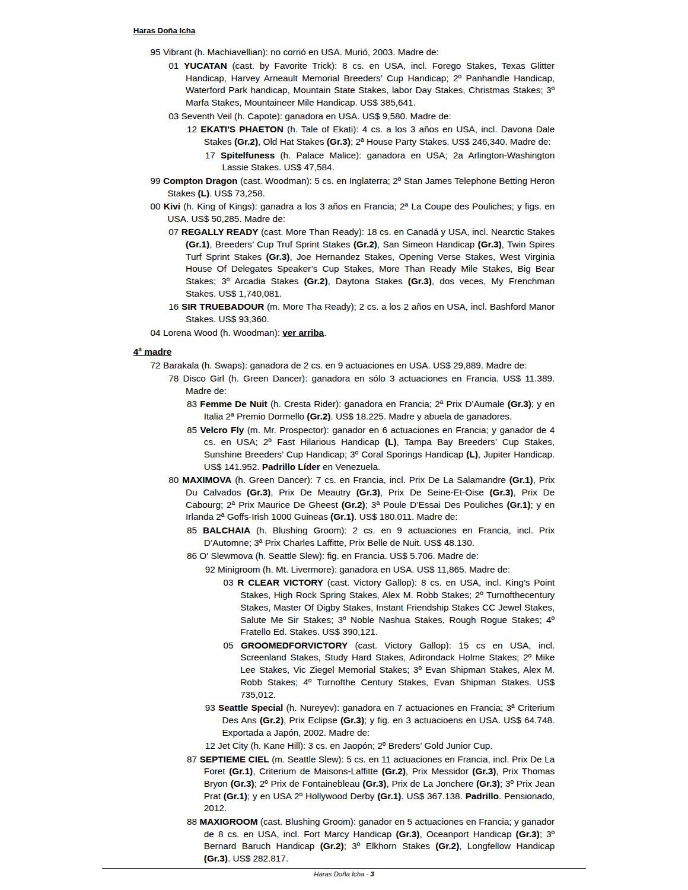Haras Doña Icha
95 Vibrant (h. Machiavellian): no corrió en USA. Murió, 2003. Madre de:
01 YUCATAN (cast. by Favorite Trick): 8 cs. en USA, incl. Forego Stakes, Texas Glitter Handicap, Harvey Arneault Memorial Breeders’ Cup Handicap; 2º Panhandle Handicap, Waterford Park handicap, Mountain State Stakes, labor Day Stakes, Christmas Stakes; 3º Marfa Stakes, Mountaineer Mile Handicap. US$ 385,641.
03 Seventh Veil (h. Capote): ganadora en USA. US$ 9,580. Madre de:
12 EKATI'S PHAETON (h. Tale of Ekati): 4 cs. a los 3 años en USA, incl. Davona Dale Stakes (Gr.2), Old Hat Stakes (Gr.3); 2ª House Party Stakes. US$ 246,340. Madre de:
17 Spitelfuness (h. Palace Malice): ganadora en USA; 2a Arlington-Washington Lassie Stakes. US$ 47,584.
99 Compton Dragon (cast. Woodman): 5 cs. en Inglaterra; 2º Stan James Telephone Betting Heron Stakes (L). US$ 73,258.
00 Kivi (h. King of Kings): ganadra a los 3 años en Francia; 2ª La Coupe des Pouliches; y figs. en USA. US$ 50,285. Madre de:
07 REGALLY READY (cast. More Than Ready): 18 cs. en Canadá y USA, incl. Nearctic Stakes (Gr.1), Breeders’ Cup Truf Sprint Stakes (Gr.2), San Simeon Handicap (Gr.3), Twin Spires Turf Sprint Stakes (Gr.3), Joe Hernandez Stakes, Opening Verse Stakes, West Virginia House Of Delegates Speaker’s Cup Stakes, More Than Ready Mile Stakes, Big Bear Stakes; 3º Arcadia Stakes (Gr.2), Daytona Stakes (Gr.3), dos veces, My Frenchman Stakes. US$ 1,740,081.
16 SIR TRUEBADOUR (m. More Tha Ready); 2 cs. a los 2 años en USA, incl. Bashford Manor Stakes. US$ 93,360.
04 Lorena Wood (h. Woodman): ver arriba.
4ª madre
72 Barakala (h. Swaps): ganadora de 2 cs. en 9 actuaciones en USA. US$ 29,889. Madre de:
78 Disco Girl (h. Green Dancer): ganadora en sólo 3 actuaciones en Francia. US$ 11.389. Madre de:
83 Femme De Nuit (h. Cresta Rider): ganadora en Francia; 2ª Prix D’Aumale (Gr.3); y en Italia 2ª Premio Dormello (Gr.2). US$ 18.225. Madre y abuela de ganadores.
85 Velcro Fly (m. Mr. Prospector): ganador en 6 actuaciones en Francia; y ganador de 4 cs. en USA; 2º Fast Hilarious Handicap (L), Tampa Bay Breeders’ Cup Stakes, Sunshine Breeders’ Cup Handicap; 3º Coral Sporings Handicap (L), Jupiter Handicap. US$ 141.952. Padrillo Líder en Venezuela.
80 MAXIMOVA (h. Green Dancer): 7 cs. en Francia, incl. Prix De La Salamandre (Gr.1), Prix Du Calvados (Gr.3), Prix De Meautry (Gr.3), Prix De Seine-Et-Oise (Gr.3), Prix De Cabourg; 2ª Prix Maurice De Gheest (Gr.2); 3ª Poule D’Essai Des Pouliches (Gr.1); y en Irlanda 2ª Goffs-Irish 1000 Guineas (Gr.1). US$ 180.011. Madre de:
85 BALCHAIA (h. Blushing Groom): 2 cs. en 9 actuaciones en Francia, incl. Prix D’Automne; 3ª Prix Charles Laffitte, Prix Belle de Nuit. US$ 48.130.
86 O' Slewmova (h. Seattle Slew): fig. en Francia. US$ 5.706. Madre de:
92 Minigroom (h. Mt. Livermore): ganadora en USA. US$ 11,865. Madre de:
03 R CLEAR VICTORY (cast. Victory Gallop): 8 cs. en USA, incl. King’s Point Stakes, High Rock Spring Stakes, Alex M. Robb Stakes; 2º Turnofthecentury Stakes, Master Of Digby Stakes, Instant Friendship Stakes CC Jewel Stakes, Salute Me Sir Stakes; 3º Noble Nashua Stakes, Rough Rogue Stakes; 4º Fratello Ed. Stakes. US$ 390,121.
05 GROOMEDFORVICTORY (cast. Victory Gallop): 15 cs en USA, incl. Screenland Stakes, Study Hard Stakes, Adirondack Holme Stakes; 2º Mike Lee Stakes, Vic Ziegel Memorial Stakes; 3º Evan Shipman Stakes, Alex M. Robb Stakes; 4º Turnofthe Century Stakes, Evan Shipman Stakes. US$ 735,012.
93 Seattle Special (h. Nureyev): ganadora en 7 actuaciones en Francia; 3ª Criterium Des Ans (Gr.2), Prix Eclipse (Gr.3); y fig. en 3 actuacioens en USA. US$ 64.748. Exportada a Japón, 2002. Madre de:
12 Jet City (h. Kane Hill): 3 cs. en Jaopón; 2º Breders’ Gold Junior Cup.
87 SEPTIEME CIEL (m. Seattle Slew): 5 cs. en 11 actuaciones en Francia, incl. Prix De La Foret (Gr.1), Criterium de Maisons-Laffitte (Gr.2), Prix Messidor (Gr.3), Prix Thomas Bryon (Gr.3); 2º Prix de Fontainebleau (Gr.3), Prix de La Jonchere (Gr.3); 3º Prix Jean Prat (Gr.1); y en USA 2º Hollywood Derby (Gr.1). US$ 367.138. Padrillo. Pensionado, 2012.
88 MAXIGROOM (cast. Blushing Groom): ganador en 5 actuaciones en Francia; y ganador de 8 cs. en USA, incl. Fort Marcy Handicap (Gr.3), Oceanport Handicap (Gr.3); 3º Bernard Baruch Handicap (Gr.2); 3º Elkhorn Stakes (Gr.2), Longfellow Handicap (Gr.3). US$ 282.817.
Haras Doña Icha - 3